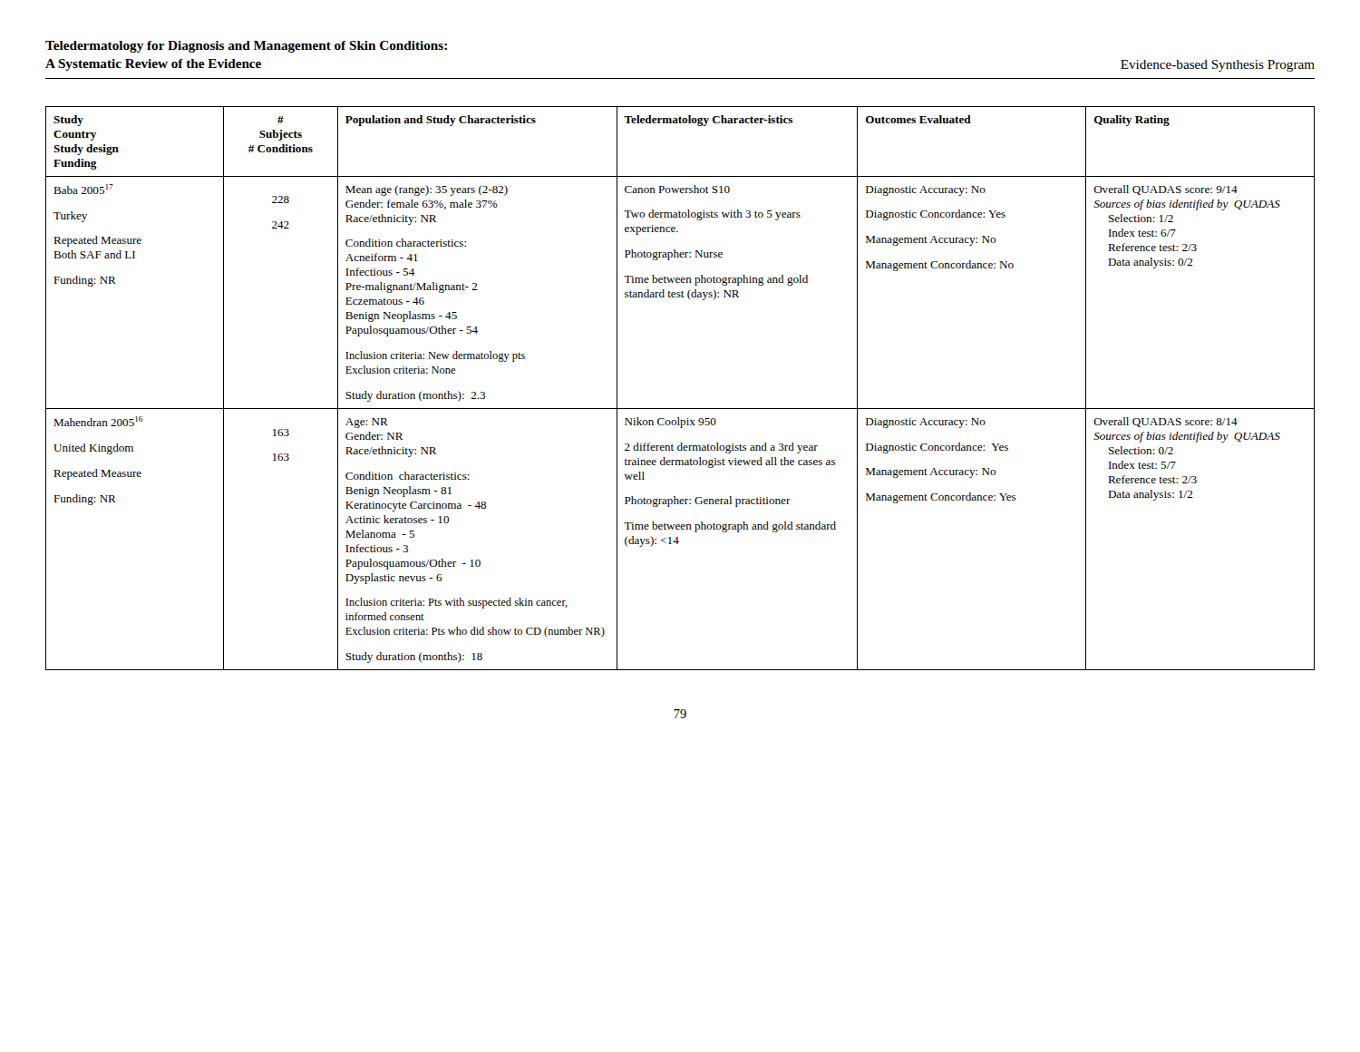Teledermatology for Diagnosis and Management of Skin Conditions:
A Systematic Review of the Evidence
Evidence-based Synthesis Program
| Study Country Study design Funding | # Subjects # Conditions | Population and Study Characteristics | Teledermatology Character-istics | Outcomes Evaluated | Quality Rating |
| --- | --- | --- | --- | --- | --- |
| Baba 2005 17 Turkey Repeated Measure Both SAF and LI Funding: NR | 228 242 | Mean age (range): 35 years (2-82) Gender: female 63%, male 37% Race/ethnicity: NR Condition characteristics: Acneiform - 41 Infectious - 54 Pre-malignant/Malignant- 2 Eczematous - 46 Benign Neoplasms - 45 Papulosquamous/Other - 54 Inclusion criteria: New dermatology pts Exclusion criteria: None Study duration (months): 2.3 | Canon Powershot S10 Two dermatologists with 3 to 5 years experience. Photographer: Nurse Time between photographing and gold standard test (days): NR | Diagnostic Accuracy: No Diagnostic Concordance: Yes Management Accuracy: No Management Concordance: No | Overall QUADAS score: 9/14 Sources of bias identified by QUADAS Selection: 1/2 Index test: 6/7 Reference test: 2/3 Data analysis: 0/2 |
| Mahendran 2005 16 United Kingdom Repeated Measure Funding: NR | 163 163 | Age: NR Gender: NR Race/ethnicity: NR Condition characteristics: Benign Neoplasm - 81 Keratinocyte Carcinoma - 48 Actinic keratoses - 10 Melanoma - 5 Infectious - 3 Papulosquamous/Other - 10 Dysplastic nevus - 6 Inclusion criteria: Pts with suspected skin cancer, informed consent Exclusion criteria: Pts who did show to CD (number NR) Study duration (months): 18 | Nikon Coolpix 950 2 different dermatologists and a 3rd year trainee dermatologist viewed all the cases as well Photographer: General practitioner Time between photograph and gold standard (days): <14 | Diagnostic Accuracy: No Diagnostic Concordance: Yes Management Accuracy: No Management Concordance: Yes | Overall QUADAS score: 8/14 Sources of bias identified by QUADAS Selection: 0/2 Index test: 5/7 Reference test: 2/3 Data analysis: 1/2 |
79